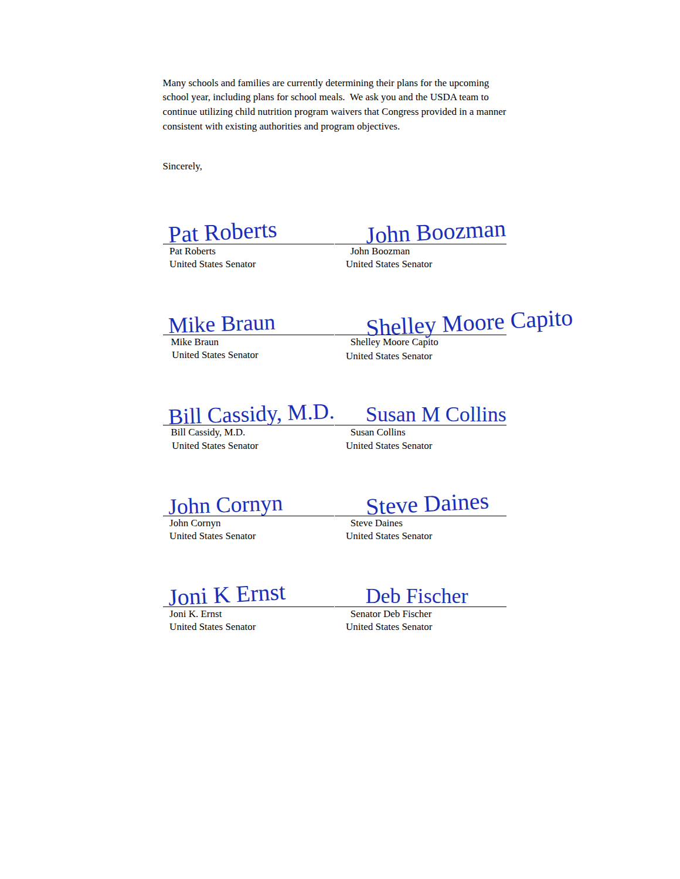Many schools and families are currently determining their plans for the upcoming school year, including plans for school meals. We ask you and the USDA team to continue utilizing child nutrition program waivers that Congress provided in a manner consistent with existing authorities and program objectives.
Sincerely,
| Pat Roberts Pat Roberts United States Senator | John Boozman John Boozman United States Senator |
| Mike Braun Mike Braun United States Senator | Shelley Moore Capito Shelley Moore Capito United States Senator |
| Bill Cassidy, M.D. Bill Cassidy, M.D. United States Senator | Susan M Collins Susan Collins United States Senator |
| John Cornyn John Cornyn United States Senator | Steve Daines Steve Daines United States Senator |
| Joni K Ernst Joni K. Ernst United States Senator | Deb Fischer Senator Deb Fischer United States Senator |